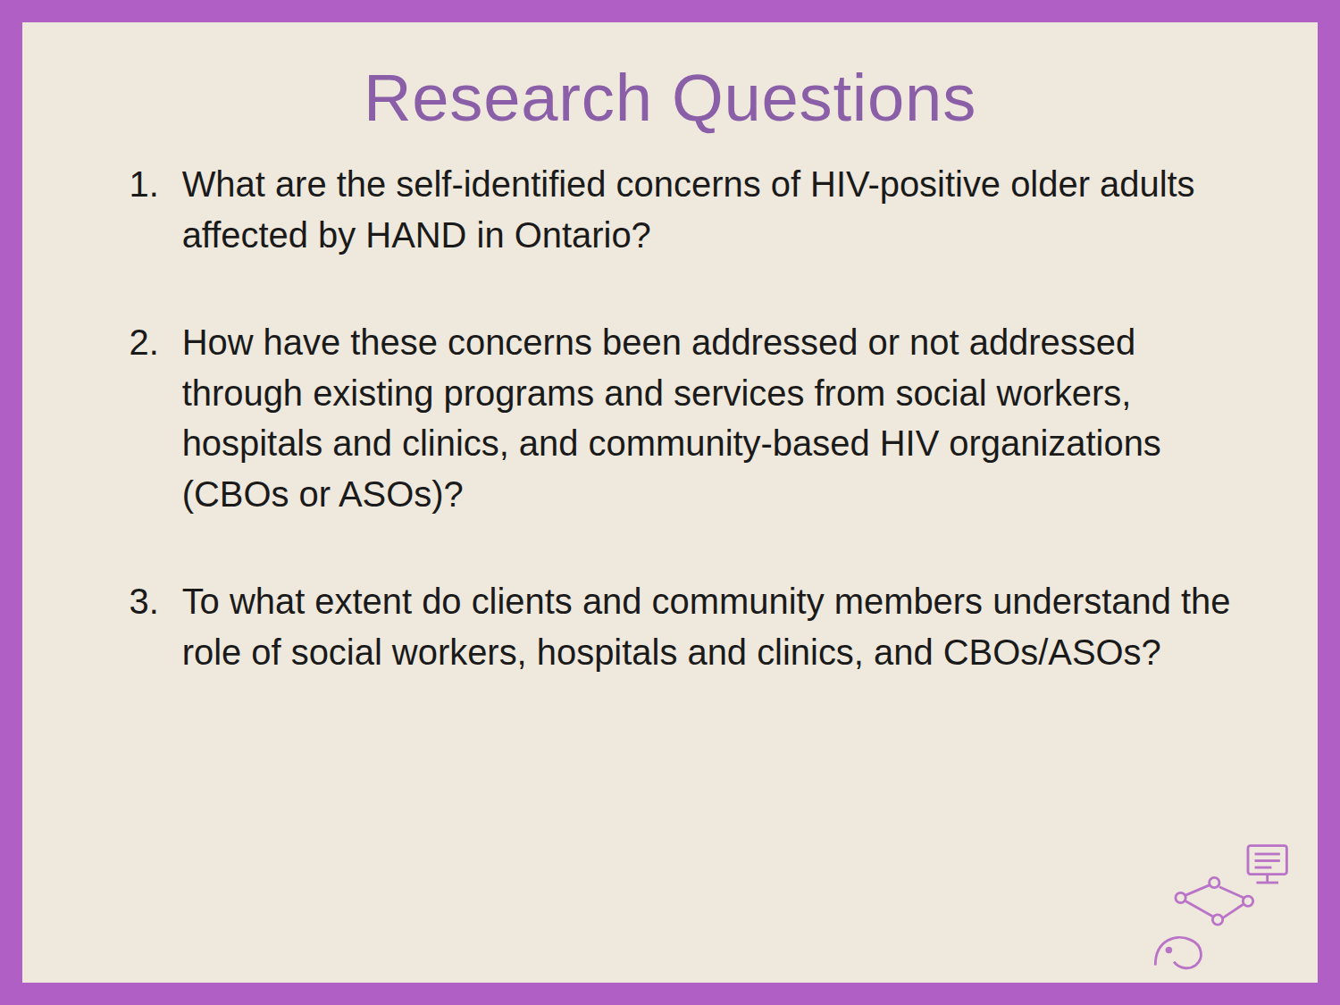Research Questions
What are the self-identified concerns of HIV-positive older adults affected by HAND in Ontario?
How have these concerns been addressed or not addressed through existing programs and services from social workers, hospitals and clinics, and community-based HIV organizations (CBOs or ASOs)?
To what extent do clients and community members understand the role of social workers, hospitals and clinics, and CBOs/ASOs?